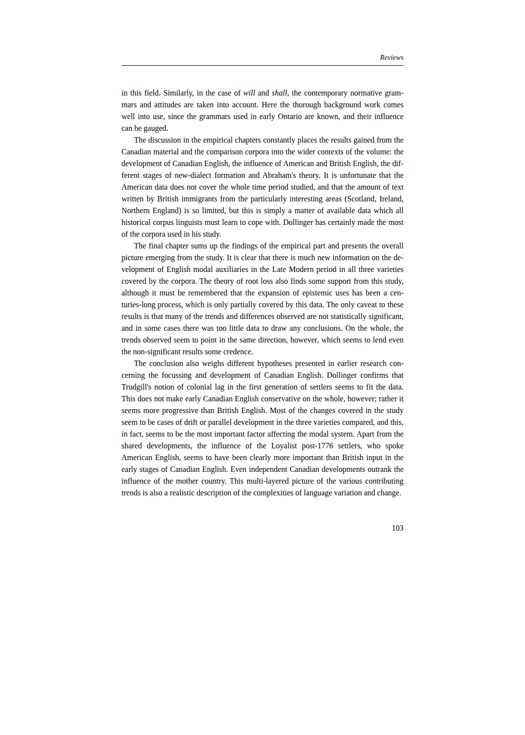Reviews
in this field. Similarly, in the case of will and shall, the contemporary normative grammars and attitudes are taken into account. Here the thorough background work comes well into use, since the grammars used in early Ontario are known, and their influence can be gauged.
The discussion in the empirical chapters constantly places the results gained from the Canadian material and the comparison corpora into the wider contexts of the volume: the development of Canadian English, the influence of American and British English, the different stages of new-dialect formation and Abraham's theory. It is unfortunate that the American data does not cover the whole time period studied, and that the amount of text written by British immigrants from the particularly interesting areas (Scotland, Ireland, Northern England) is so limited, but this is simply a matter of available data which all historical corpus linguists must learn to cope with. Dollinger has certainly made the most of the corpora used in his study.
The final chapter sums up the findings of the empirical part and presents the overall picture emerging from the study. It is clear that there is much new information on the development of English modal auxiliaries in the Late Modern period in all three varieties covered by the corpora. The theory of root loss also finds some support from this study, although it must be remembered that the expansion of epistemic uses has been a centuries-long process, which is only partially covered by this data. The only caveat to these results is that many of the trends and differences observed are not statistically significant, and in some cases there was too little data to draw any conclusions. On the whole, the trends observed seem to point in the same direction, however, which seems to lend even the non-significant results some credence.
The conclusion also weighs different hypotheses presented in earlier research concerning the focussing and development of Canadian English. Dollinger confirms that Trudgill's notion of colonial lag in the first generation of settlers seems to fit the data. This does not make early Canadian English conservative on the whole, however; rather it seems more progressive than British English. Most of the changes covered in the study seem to be cases of drift or parallel development in the three varieties compared, and this, in fact, seems to be the most important factor affecting the modal system. Apart from the shared developments, the influence of the Loyalist post-1776 settlers, who spoke American English, seems to have been clearly more important than British input in the early stages of Canadian English. Even independent Canadian developments outrank the influence of the mother country. This multi-layered picture of the various contributing trends is also a realistic description of the complexities of language variation and change.
103